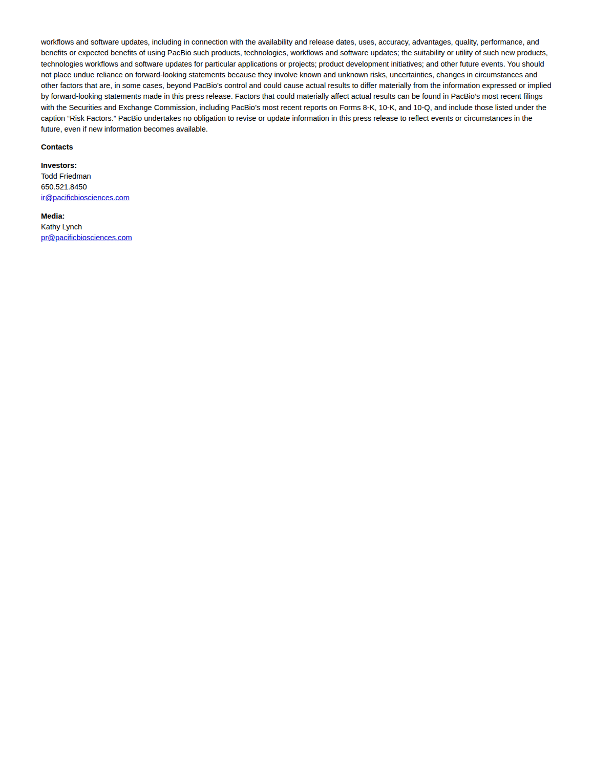workflows and software updates, including in connection with the availability and release dates, uses, accuracy, advantages, quality, performance, and benefits or expected benefits of using PacBio such products, technologies, workflows and software updates; the suitability or utility of such new products, technologies workflows and software updates for particular applications or projects; product development initiatives; and other future events. You should not place undue reliance on forward-looking statements because they involve known and unknown risks, uncertainties, changes in circumstances and other factors that are, in some cases, beyond PacBio’s control and could cause actual results to differ materially from the information expressed or implied by forward-looking statements made in this press release. Factors that could materially affect actual results can be found in PacBio’s most recent filings with the Securities and Exchange Commission, including PacBio’s most recent reports on Forms 8-K, 10-K, and 10-Q, and include those listed under the caption “Risk Factors.” PacBio undertakes no obligation to revise or update information in this press release to reflect events or circumstances in the future, even if new information becomes available.
Contacts
Investors:
Todd Friedman
650.521.8450
ir@pacificbiosciences.com
Media:
Kathy Lynch
pr@pacificbiosciences.com